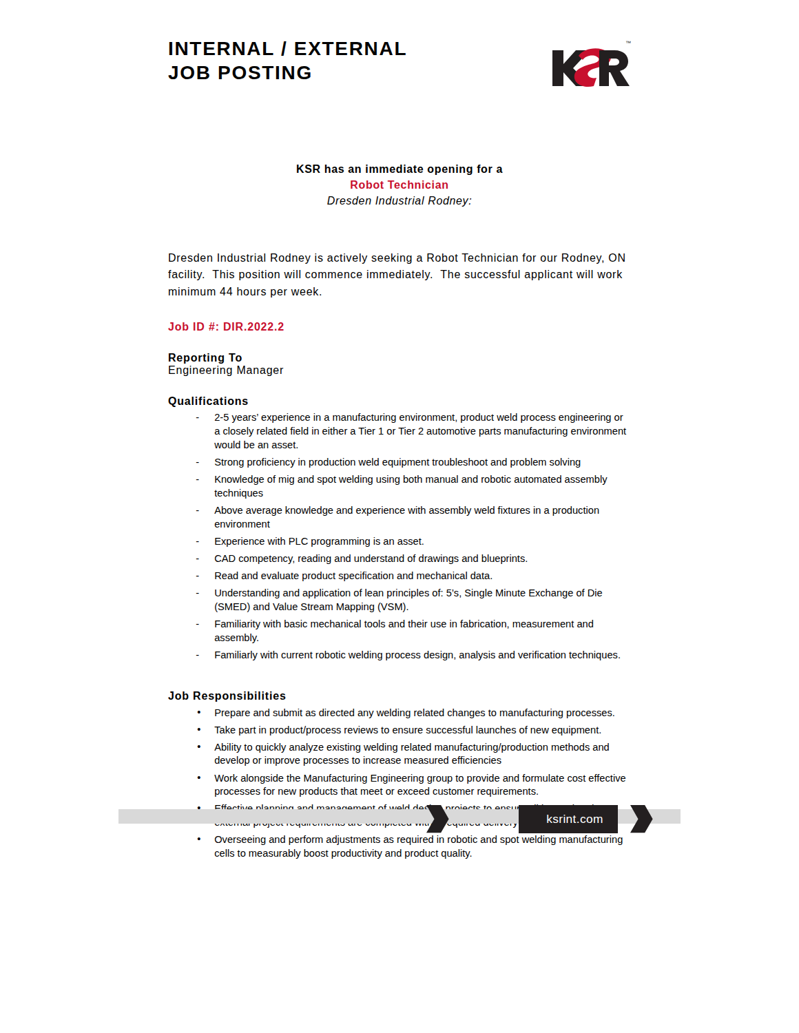Internal / External
Job Posting
™
KSR has an immediate opening for a
Robot Technician
Dresden Industrial Rodney:
Dresden Industrial Rodney is actively seeking a Robot Technician for our Rodney, ON facility. This position will commence immediately. The successful applicant will work minimum 44 hours per week.
Job ID #: DIR.2022.2
Reporting To
Engineering Manager
Qualifications
2-5 years’ experience in a manufacturing environment, product weld process engineering or a closely related field in either a Tier 1 or Tier 2 automotive parts manufacturing environment would be an asset.
Strong proficiency in production weld equipment troubleshoot and problem solving
Knowledge of mig and spot welding using both manual and robotic automated assembly techniques
Above average knowledge and experience with assembly weld fixtures in a production environment
Experience with PLC programming is an asset.
CAD competency, reading and understand of drawings and blueprints.
Read and evaluate product specification and mechanical data.
Understanding and application of lean principles of: 5’s, Single Minute Exchange of Die (SMED) and Value Stream Mapping (VSM).
Familiarity with basic mechanical tools and their use in fabrication, measurement and assembly.
Familiarly with current robotic welding process design, analysis and verification techniques.
Job Responsibilities
Prepare and submit as directed any welding related changes to manufacturing processes.
Take part in product/process reviews to ensure successful launches of new equipment.
Ability to quickly analyze existing welding related manufacturing/production methods and develop or improve processes to increase measured efficiencies
Work alongside the Manufacturing Engineering group to provide and formulate cost effective processes for new products that meet or exceed customer requirements.
Effective planning and management of weld design projects to ensure all internal and external project requirements are completed within required delivery times.
Overseeing and perform adjustments as required in robotic and spot welding manufacturing cells to measurably boost productivity and product quality.
ksrint.com